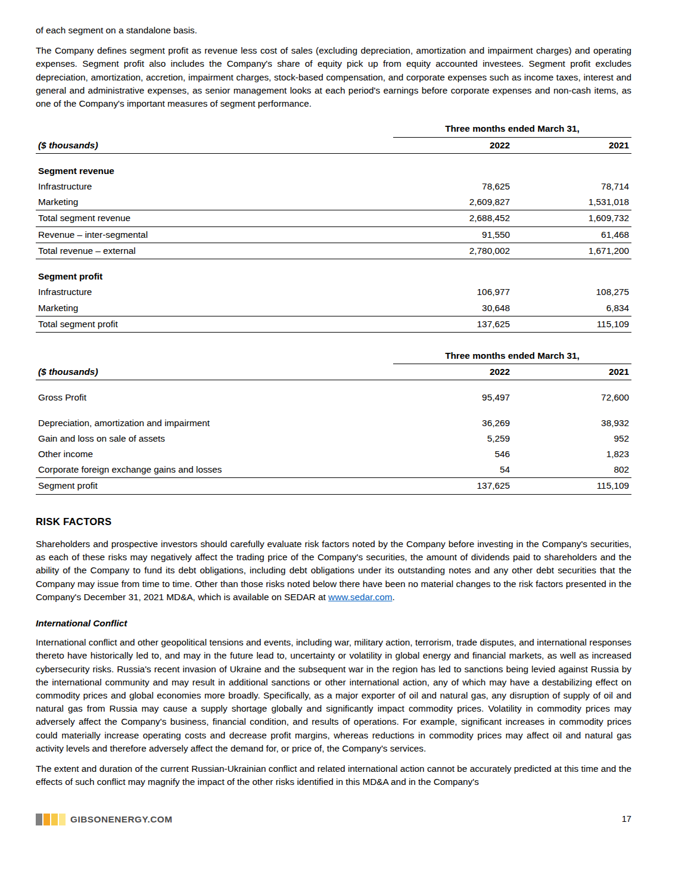of each segment on a standalone basis.
The Company defines segment profit as revenue less cost of sales (excluding depreciation, amortization and impairment charges) and operating expenses. Segment profit also includes the Company's share of equity pick up from equity accounted investees. Segment profit excludes depreciation, amortization, accretion, impairment charges, stock-based compensation, and corporate expenses such as income taxes, interest and general and administrative expenses, as senior management looks at each period's earnings before corporate expenses and non-cash items, as one of the Company's important measures of segment performance.
| | Three months ended March 31, |
| ($ thousands) | 2022 | 2021 |
| Segment revenue | | |
| Infrastructure | 78,625 | 78,714 |
| Marketing | 2,609,827 | 1,531,018 |
| Total segment revenue | 2,688,452 | 1,609,732 |
| Revenue – inter-segmental | 91,550 | 61,468 |
| Total revenue – external | 2,780,002 | 1,671,200 |
| Segment profit | | |
| Infrastructure | 106,977 | 108,275 |
| Marketing | 30,648 | 6,834 |
| Total segment profit | 137,625 | 115,109 |
| | Three months ended March 31, |
| ($ thousands) | 2022 | 2021 |
| Gross Profit | 95,497 | 72,600 |
| Depreciation, amortization and impairment | 36,269 | 38,932 |
| Gain and loss on sale of assets | 5,259 | 952 |
| Other income | 546 | 1,823 |
| Corporate foreign exchange gains and losses | 54 | 802 |
| Segment profit | 137,625 | 115,109 |
RISK FACTORS
Shareholders and prospective investors should carefully evaluate risk factors noted by the Company before investing in the Company's securities, as each of these risks may negatively affect the trading price of the Company's securities, the amount of dividends paid to shareholders and the ability of the Company to fund its debt obligations, including debt obligations under its outstanding notes and any other debt securities that the Company may issue from time to time. Other than those risks noted below there have been no material changes to the risk factors presented in the Company's December 31, 2021 MD&A, which is available on SEDAR at www.sedar.com.
International Conflict
International conflict and other geopolitical tensions and events, including war, military action, terrorism, trade disputes, and international responses thereto have historically led to, and may in the future lead to, uncertainty or volatility in global energy and financial markets, as well as increased cybersecurity risks. Russia's recent invasion of Ukraine and the subsequent war in the region has led to sanctions being levied against Russia by the international community and may result in additional sanctions or other international action, any of which may have a destabilizing effect on commodity prices and global economies more broadly. Specifically, as a major exporter of oil and natural gas, any disruption of supply of oil and natural gas from Russia may cause a supply shortage globally and significantly impact commodity prices. Volatility in commodity prices may adversely affect the Company's business, financial condition, and results of operations. For example, significant increases in commodity prices could materially increase operating costs and decrease profit margins, whereas reductions in commodity prices may affect oil and natural gas activity levels and therefore adversely affect the demand for, or price of, the Company's services.
The extent and duration of the current Russian-Ukrainian conflict and related international action cannot be accurately predicted at this time and the effects of such conflict may magnify the impact of the other risks identified in this MD&A and in the Company's
GIBSONENERGY.COM
17